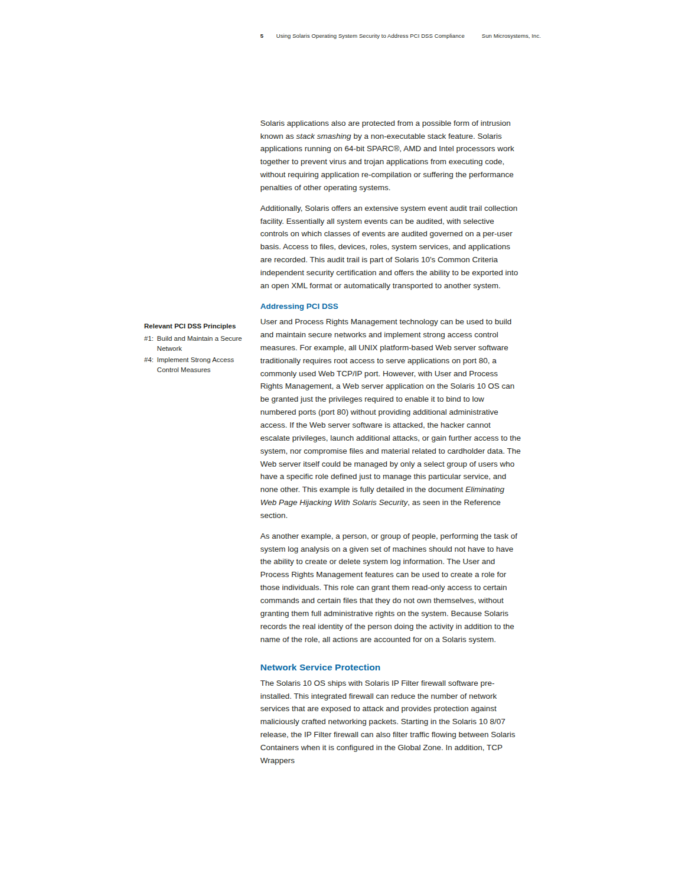5 Using Solaris Operating System Security to Address PCI DSS Compliance Sun Microsystems, Inc.
Relevant PCI DSS Principles
#1: Build and Maintain a Secure Network
#4: Implement Strong Access Control Measures
Solaris applications also are protected from a possible form of intrusion known as stack smashing by a non-executable stack feature. Solaris applications running on 64-bit SPARC®, AMD and Intel processors work together to prevent virus and trojan applications from executing code, without requiring application re-compilation or suffering the performance penalties of other operating systems.
Additionally, Solaris offers an extensive system event audit trail collection facility. Essentially all system events can be audited, with selective controls on which classes of events are audited governed on a per-user basis. Access to files, devices, roles, system services, and applications are recorded. This audit trail is part of Solaris 10's Common Criteria independent security certification and offers the ability to be exported into an open XML format or automatically transported to another system.
Addressing PCI DSS
User and Process Rights Management technology can be used to build and maintain secure networks and implement strong access control measures. For example, all UNIX platform-based Web server software traditionally requires root access to serve applications on port 80, a commonly used Web TCP/IP port. However, with User and Process Rights Management, a Web server application on the Solaris 10 OS can be granted just the privileges required to enable it to bind to low numbered ports (port 80) without providing additional administrative access. If the Web server software is attacked, the hacker cannot escalate privileges, launch additional attacks, or gain further access to the system, nor compromise files and material related to cardholder data. The Web server itself could be managed by only a select group of users who have a specific role defined just to manage this particular service, and none other. This example is fully detailed in the document Eliminating Web Page Hijacking With Solaris Security, as seen in the Reference section.
As another example, a person, or group of people, performing the task of system log analysis on a given set of machines should not have to have the ability to create or delete system log information. The User and Process Rights Management features can be used to create a role for those individuals. This role can grant them read-only access to certain commands and certain files that they do not own themselves, without granting them full administrative rights on the system. Because Solaris records the real identity of the person doing the activity in addition to the name of the role, all actions are accounted for on a Solaris system.
Network Service Protection
The Solaris 10 OS ships with Solaris IP Filter firewall software pre-installed. This integrated firewall can reduce the number of network services that are exposed to attack and provides protection against maliciously crafted networking packets. Starting in the Solaris 10 8/07 release, the IP Filter firewall can also filter traffic flowing between Solaris Containers when it is configured in the Global Zone. In addition, TCP Wrappers